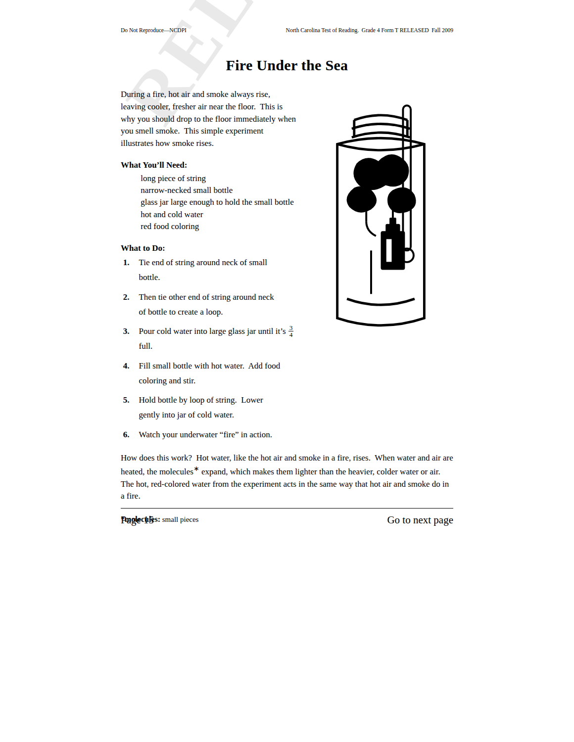RELEASED
Do Not Reproduce—NCDPI
North Carolina Test of Reading. Grade 4 Form T RELEASED Fall 2009
Fire Under the Sea
During a fire, hot air and smoke always rise, leaving cooler, fresher air near the floor. This is why you should drop to the floor immediately when you smell smoke. This simple experiment illustrates how smoke rises.
What You’ll Need:
long piece of string
narrow-necked small bottle
glass jar large enough to hold the small bottle
hot and cold water
red food coloring
What to Do:
Tie end of string around neck of small bottle.
Then tie other end of string around neck of bottle to create a loop.
Pour cold water into large glass jar until it’s 34 full.
Fill small bottle with hot water. Add food coloring and stir.
Hold bottle by loop of string. Lower gently into jar of cold water.
Watch your underwater “fire” in action.
How does this work? Hot water, like the hot air and smoke in a fire, rises. When water and air are heated, the molecules∗ expand, which makes them lighter than the heavier, colder water or air. The hot, red-colored water from the experiment acts in the same way that hot air and smoke do in a fire.
*molecules: small pieces
Page 15
Go to next page